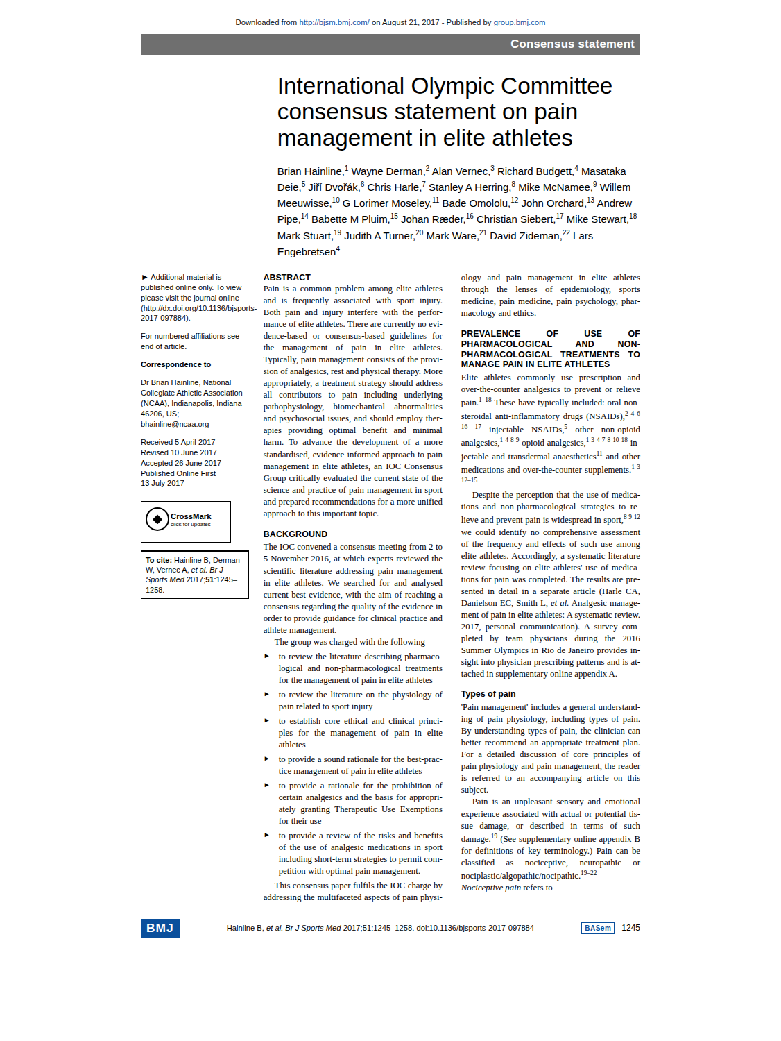Downloaded from http://bjsm.bmj.com/ on August 21, 2017 - Published by group.bmj.com
Consensus statement
International Olympic Committee consensus statement on pain management in elite athletes
Brian Hainline,1 Wayne Derman,2 Alan Vernec,3 Richard Budgett,4 Masataka Deie,5 Jiří Dvořák,6 Chris Harle,7 Stanley A Herring,8 Mike McNamee,9 Willem Meeuwisse,10 G Lorimer Moseley,11 Bade Omololu,12 John Orchard,13 Andrew Pipe,14 Babette M Pluim,15 Johan Ræder,16 Christian Siebert,17 Mike Stewart,18 Mark Stuart,19 Judith A Turner,20 Mark Ware,21 David Zideman,22 Lars Engebretsen4
► Additional material is published online only. To view please visit the journal online (http://dx.doi.org/10.1136/bjsports-2017-097884).
For numbered affiliations see end of article.
Correspondence to
Dr Brian Hainline, National Collegiate Athletic Association (NCAA), Indianapolis, Indiana 46206, US; bhainline@ncaa.org
Received 5 April 2017
Revised 10 June 2017
Accepted 26 June 2017
Published Online First
13 July 2017
CrossMark
click for updates
To cite: Hainline B, Derman W, Vernec A, et al. Br J Sports Med 2017;51:1245–1258.
Abstract
Pain is a common problem among elite athletes and is frequently associated with sport injury. Both pain and injury interfere with the performance of elite athletes. There are currently no evidence-based or consensus-based guidelines for the management of pain in elite athletes. Typically, pain management consists of the provision of analgesics, rest and physical therapy. More appropriately, a treatment strategy should address all contributors to pain including underlying pathophysiology, biomechanical abnormalities and psychosocial issues, and should employ therapies providing optimal benefit and minimal harm. To advance the development of a more standardised, evidence-informed approach to pain management in elite athletes, an IOC Consensus Group critically evaluated the current state of the science and practice of pain management in sport and prepared recommendations for a more unified approach to this important topic.
Background
The IOC convened a consensus meeting from 2 to 5 November 2016, at which experts reviewed the scientific literature addressing pain management in elite athletes. We searched for and analysed current best evidence, with the aim of reaching a consensus regarding the quality of the evidence in order to provide guidance for clinical practice and athlete management.
The group was charged with the following
to review the literature describing pharmacological and non-pharmacological treatments for the management of pain in elite athletes
to review the literature on the physiology of pain related to sport injury
to establish core ethical and clinical principles for the management of pain in elite athletes
to provide a sound rationale for the best-practice management of pain in elite athletes
to provide a rationale for the prohibition of certain analgesics and the basis for appropriately granting Therapeutic Use Exemptions for their use
to provide a review of the risks and benefits of the use of analgesic medications in sport including short-term strategies to permit competition with optimal pain management.
This consensus paper fulfils the IOC charge by addressing the multifaceted aspects of pain physiology and pain management in elite athletes through the lenses of epidemiology, sports medicine, pain medicine, pain psychology, pharmacology and ethics.
Prevalence of use of pharmacological and non-pharmacological treatments to manage pain in elite athletes
Elite athletes commonly use prescription and over-the-counter analgesics to prevent or relieve pain.1–18 These have typically included: oral non-steroidal anti-inflammatory drugs (NSAIDs),2 4 6 16 17 injectable NSAIDs,5 other non-opioid analgesics,1 4 8 9 opioid analgesics,1 3 4 7 8 10 18 injectable and transdermal anaesthetics11 and other medications and over-the-counter supplements.1 3 12–15
Despite the perception that the use of medications and non-pharmacological strategies to relieve and prevent pain is widespread in sport,8 9 12 we could identify no comprehensive assessment of the frequency and effects of such use among elite athletes. Accordingly, a systematic literature review focusing on elite athletes' use of medications for pain was completed. The results are presented in detail in a separate article (Harle CA, Danielson EC, Smith L, et al. Analgesic management of pain in elite athletes: A systematic review. 2017, personal communication). A survey completed by team physicians during the 2016 Summer Olympics in Rio de Janeiro provides insight into physician prescribing patterns and is attached in supplementary online appendix A.
Types of pain
'Pain management' includes a general understanding of pain physiology, including types of pain. By understanding types of pain, the clinician can better recommend an appropriate treatment plan. For a detailed discussion of core principles of pain physiology and pain management, the reader is referred to an accompanying article on this subject.
Pain is an unpleasant sensory and emotional experience associated with actual or potential tissue damage, or described in terms of such damage.19 (See supplementary online appendix B for definitions of key terminology.) Pain can be classified as nociceptive, neuropathic or nociplastic/algopathic/nocipathic.19–22 Nociceptive pain refers to
BMJ
Hainline B, et al. Br J Sports Med 2017;51:1245–1258. doi:10.1136/bjsports-2017-097884
BASem 1245